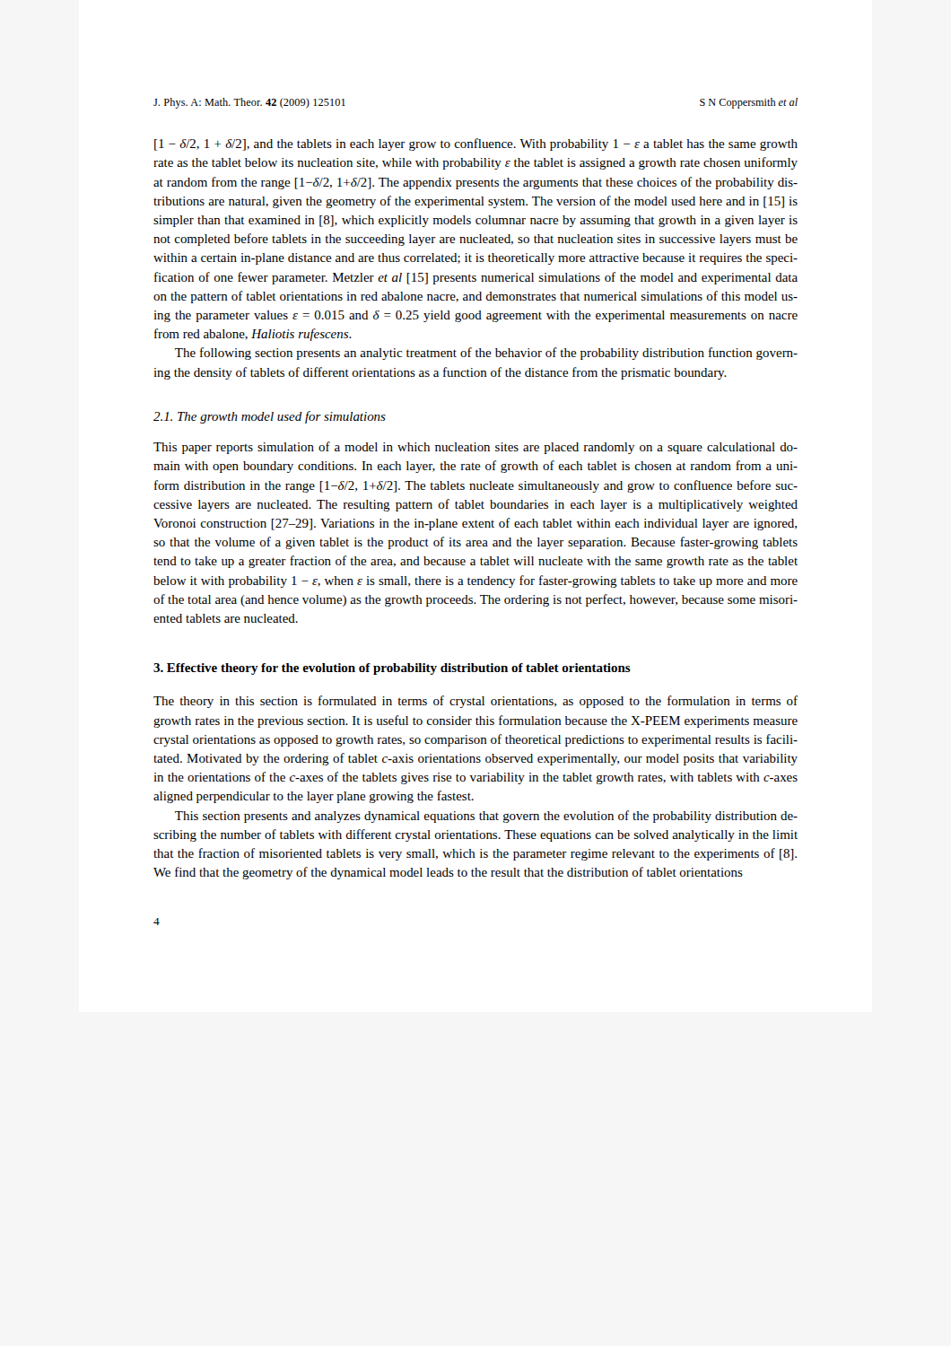J. Phys. A: Math. Theor. 42 (2009) 125101
S N Coppersmith et al
[1 − δ/2, 1 + δ/2], and the tablets in each layer grow to confluence. With probability 1 − ε a tablet has the same growth rate as the tablet below its nucleation site, while with probability ε the tablet is assigned a growth rate chosen uniformly at random from the range [1−δ/2, 1+δ/2]. The appendix presents the arguments that these choices of the probability distributions are natural, given the geometry of the experimental system. The version of the model used here and in [15] is simpler than that examined in [8], which explicitly models columnar nacre by assuming that growth in a given layer is not completed before tablets in the succeeding layer are nucleated, so that nucleation sites in successive layers must be within a certain in-plane distance and are thus correlated; it is theoretically more attractive because it requires the specification of one fewer parameter. Metzler et al [15] presents numerical simulations of the model and experimental data on the pattern of tablet orientations in red abalone nacre, and demonstrates that numerical simulations of this model using the parameter values ε = 0.015 and δ = 0.25 yield good agreement with the experimental measurements on nacre from red abalone, Haliotis rufescens.
The following section presents an analytic treatment of the behavior of the probability distribution function governing the density of tablets of different orientations as a function of the distance from the prismatic boundary.
2.1. The growth model used for simulations
This paper reports simulation of a model in which nucleation sites are placed randomly on a square calculational domain with open boundary conditions. In each layer, the rate of growth of each tablet is chosen at random from a uniform distribution in the range [1−δ/2, 1+δ/2]. The tablets nucleate simultaneously and grow to confluence before successive layers are nucleated. The resulting pattern of tablet boundaries in each layer is a multiplicatively weighted Voronoi construction [27–29]. Variations in the in-plane extent of each tablet within each individual layer are ignored, so that the volume of a given tablet is the product of its area and the layer separation. Because faster-growing tablets tend to take up a greater fraction of the area, and because a tablet will nucleate with the same growth rate as the tablet below it with probability 1 − ε, when ε is small, there is a tendency for faster-growing tablets to take up more and more of the total area (and hence volume) as the growth proceeds. The ordering is not perfect, however, because some misoriented tablets are nucleated.
3. Effective theory for the evolution of probability distribution of tablet orientations
The theory in this section is formulated in terms of crystal orientations, as opposed to the formulation in terms of growth rates in the previous section. It is useful to consider this formulation because the X-PEEM experiments measure crystal orientations as opposed to growth rates, so comparison of theoretical predictions to experimental results is facilitated. Motivated by the ordering of tablet c-axis orientations observed experimentally, our model posits that variability in the orientations of the c-axes of the tablets gives rise to variability in the tablet growth rates, with tablets with c-axes aligned perpendicular to the layer plane growing the fastest.
This section presents and analyzes dynamical equations that govern the evolution of the probability distribution describing the number of tablets with different crystal orientations. These equations can be solved analytically in the limit that the fraction of misoriented tablets is very small, which is the parameter regime relevant to the experiments of [8]. We find that the geometry of the dynamical model leads to the result that the distribution of tablet orientations
4